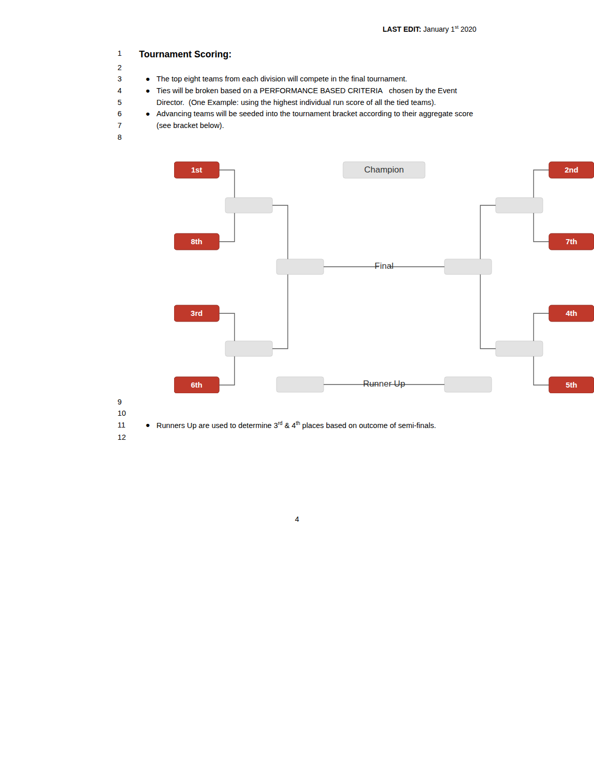LAST EDIT: January 1st 2020
1
Tournament Scoring:
2
3
●
The top eight teams from each division will compete in the final tournament.
4
5
●
Ties will be broken based on a PERFORMANCE BASED CRITERIA chosen by the Event Director. (One Example: using the highest individual run score of all the tied teams).
6
7
●
Advancing teams will be seeded into the tournament bracket according to their aggregate score (see bracket below).
8
1st 8th 3rd 6th 2nd 7th 4th 5th Champion Final Runner Up
9
10
11
●
Runners Up are used to determine 3rd & 4th places based on outcome of semi-finals.
12
4